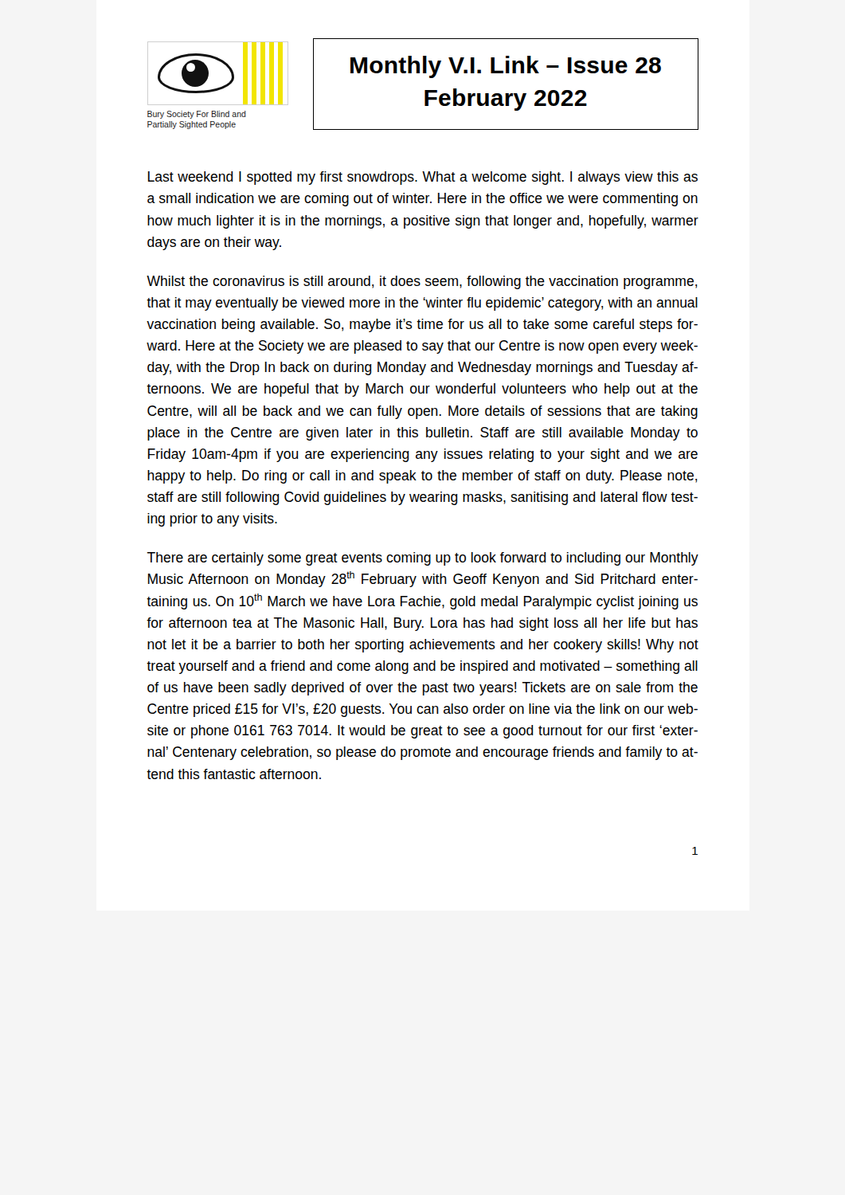Bury Society For Blind and
Partially Sighted People
Monthly V.I. Link – Issue 28
February 2022
Last weekend I spotted my first snowdrops. What a welcome sight. I always view this as a small indication we are coming out of winter. Here in the office we were commenting on how much lighter it is in the mornings, a positive sign that longer and, hopefully, warmer days are on their way.
Whilst the coronavirus is still around, it does seem, following the vaccination programme, that it may eventually be viewed more in the ‘winter flu epidemic’ category, with an annual vaccination being available. So, maybe it’s time for us all to take some careful steps forward. Here at the Society we are pleased to say that our Centre is now open every weekday, with the Drop In back on during Monday and Wednesday mornings and Tuesday afternoons. We are hopeful that by March our wonderful volunteers who help out at the Centre, will all be back and we can fully open. More details of sessions that are taking place in the Centre are given later in this bulletin. Staff are still available Monday to Friday 10am-4pm if you are experiencing any issues relating to your sight and we are happy to help. Do ring or call in and speak to the member of staff on duty. Please note, staff are still following Covid guidelines by wearing masks, sanitising and lateral flow testing prior to any visits.
There are certainly some great events coming up to look forward to including our Monthly Music Afternoon on Monday 28th February with Geoff Kenyon and Sid Pritchard entertaining us. On 10th March we have Lora Fachie, gold medal Paralympic cyclist joining us for afternoon tea at The Masonic Hall, Bury. Lora has had sight loss all her life but has not let it be a barrier to both her sporting achievements and her cookery skills! Why not treat yourself and a friend and come along and be inspired and motivated – something all of us have been sadly deprived of over the past two years! Tickets are on sale from the Centre priced £15 for VI’s, £20 guests. You can also order on line via the link on our website or phone 0161 763 7014. It would be great to see a good turnout for our first ‘external’ Centenary celebration, so please do promote and encourage friends and family to attend this fantastic afternoon.
1